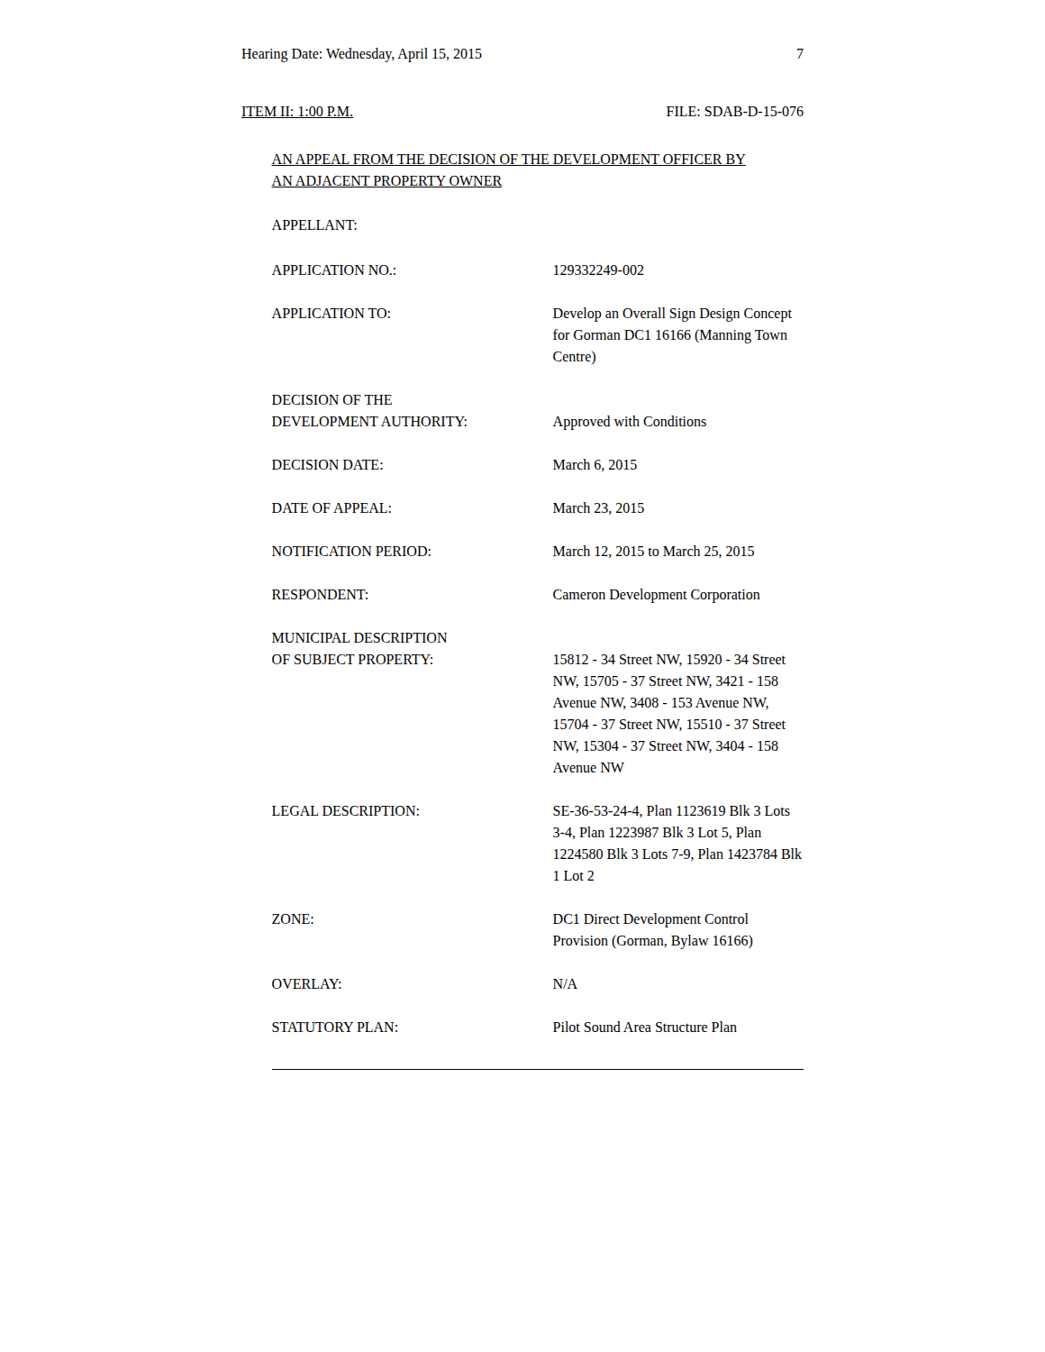Hearing Date: Wednesday, April 15, 2015
7
ITEM II: 1:00 P.M.
FILE: SDAB-D-15-076
AN APPEAL FROM THE DECISION OF THE DEVELOPMENT OFFICER BY AN ADJACENT PROPERTY OWNER
APPELLANT:
| APPLICATION NO.: | 129332249-002 |
| APPLICATION TO: | Develop an Overall Sign Design Concept for Gorman DC1 16166 (Manning Town Centre) |
| DECISION OF THE DEVELOPMENT AUTHORITY: | Approved with Conditions |
| DECISION DATE: | March 6, 2015 |
| DATE OF APPEAL: | March 23, 2015 |
| NOTIFICATION PERIOD: | March 12, 2015 to March 25, 2015 |
| RESPONDENT: | Cameron Development Corporation |
| MUNICIPAL DESCRIPTION OF SUBJECT PROPERTY: | 15812 - 34 Street NW, 15920 - 34 Street NW, 15705 - 37 Street NW, 3421 - 158 Avenue NW, 3408 - 153 Avenue NW, 15704 - 37 Street NW, 15510 - 37 Street NW, 15304 - 37 Street NW, 3404 - 158 Avenue NW |
| LEGAL DESCRIPTION: | SE-36-53-24-4, Plan 1123619 Blk 3 Lots 3-4, Plan 1223987 Blk 3 Lot 5, Plan 1224580 Blk 3 Lots 7-9, Plan 1423784 Blk 1 Lot 2 |
| ZONE: | DC1 Direct Development Control Provision (Gorman, Bylaw 16166) |
| OVERLAY: | N/A |
| STATUTORY PLAN: | Pilot Sound Area Structure Plan |